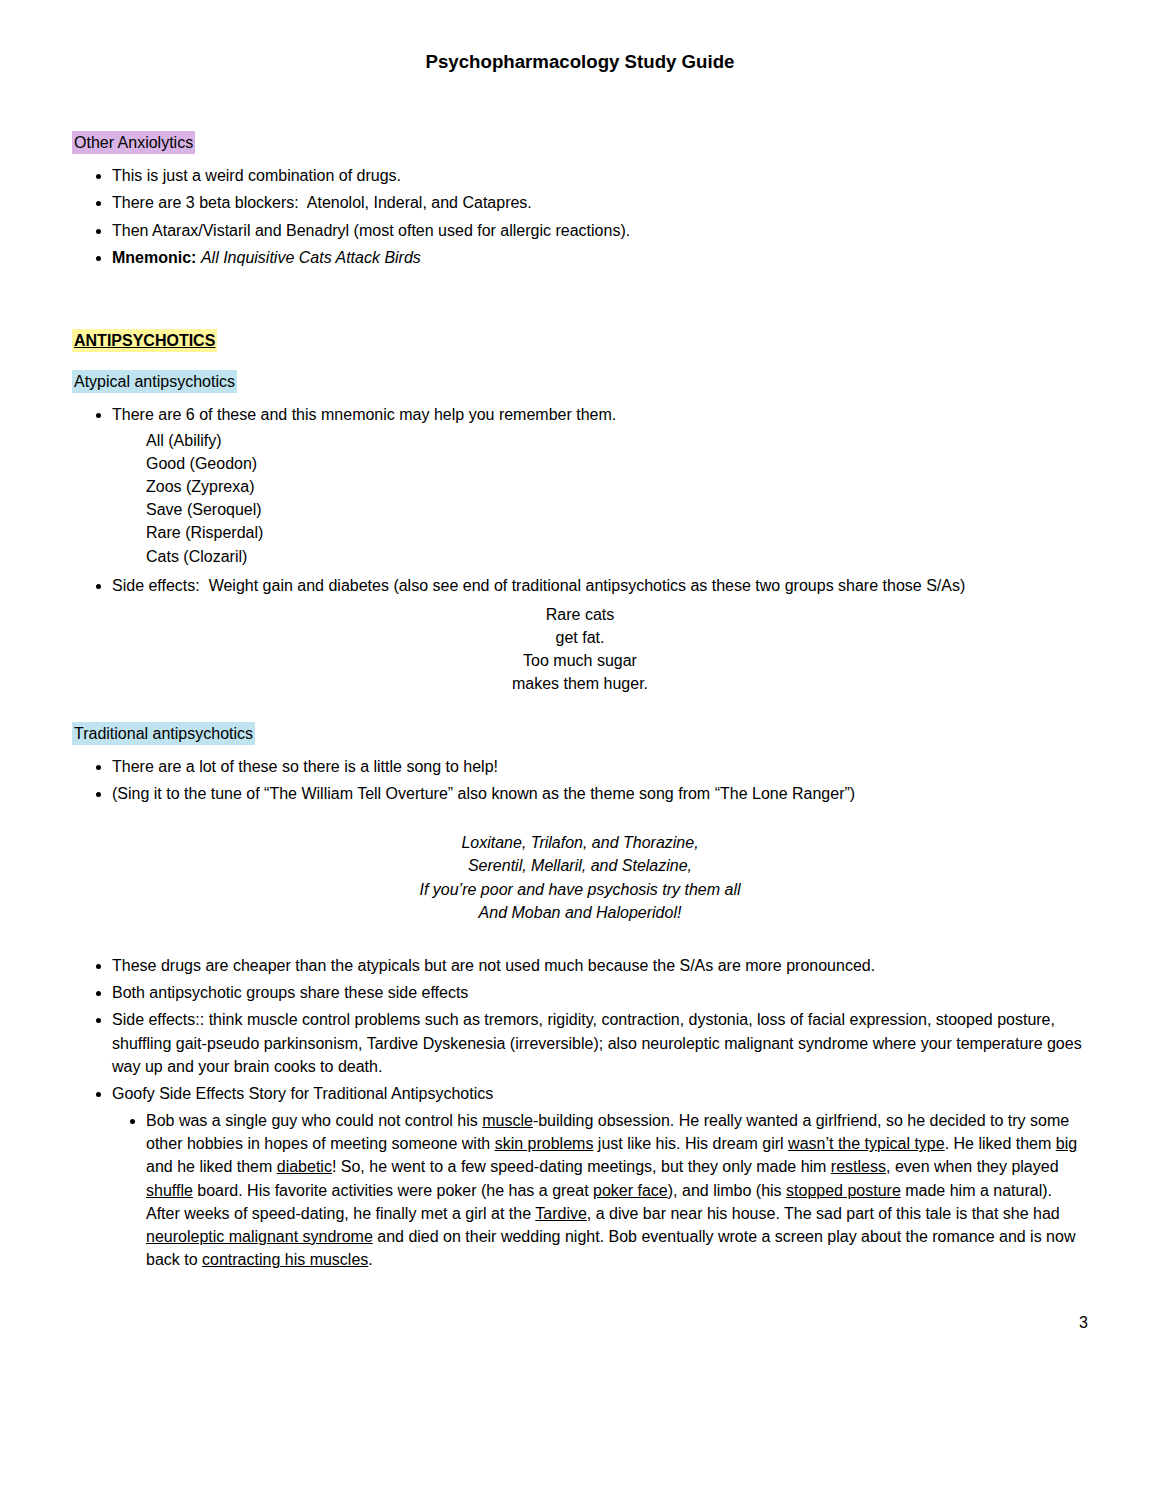Psychopharmacology Study Guide
Other Anxiolytics
This is just a weird combination of drugs.
There are 3 beta blockers: Atenolol, Inderal, and Catapres.
Then Atarax/Vistaril and Benadryl (most often used for allergic reactions).
Mnemonic: All Inquisitive Cats Attack Birds
ANTIPSYCHOTICS
Atypical antipsychotics
There are 6 of these and this mnemonic may help you remember them.
All (Abilify)
Good (Geodon)
Zoos (Zyprexa)
Save (Seroquel)
Rare (Risperdal)
Cats (Clozaril)
Side effects: Weight gain and diabetes (also see end of traditional antipsychotics as these two groups share those S/As)
Rare cats
get fat.
Too much sugar
makes them huger.
Traditional antipsychotics
There are a lot of these so there is a little song to help!
(Sing it to the tune of “The William Tell Overture” also known as the theme song from “The Lone Ranger”)
Loxitane, Trilafon, and Thorazine,
Serentil, Mellaril, and Stelazine,
If you’re poor and have psychosis try them all
And Moban and Haloperidol!
These drugs are cheaper than the atypicals but are not used much because the S/As are more pronounced.
Both antipsychotic groups share these side effects
Side effects:: think muscle control problems such as tremors, rigidity, contraction, dystonia, loss of facial expression, stooped posture, shuffling gait-pseudo parkinsonism, Tardive Dyskenesia (irreversible); also neuroleptic malignant syndrome where your temperature goes way up and your brain cooks to death.
Goofy Side Effects Story for Traditional Antipsychotics
Bob was a single guy who could not control his muscle-building obsession. He really wanted a girlfriend, so he decided to try some other hobbies in hopes of meeting someone with skin problems just like his. His dream girl wasn’t the typical type. He liked them big and he liked them diabetic! So, he went to a few speed-dating meetings, but they only made him restless, even when they played shuffle board. His favorite activities were poker (he has a great poker face), and limbo (his stopped posture made him a natural). After weeks of speed-dating, he finally met a girl at the Tardive, a dive bar near his house. The sad part of this tale is that she had neuroleptic malignant syndrome and died on their wedding night. Bob eventually wrote a screen play about the romance and is now back to contracting his muscles.
3